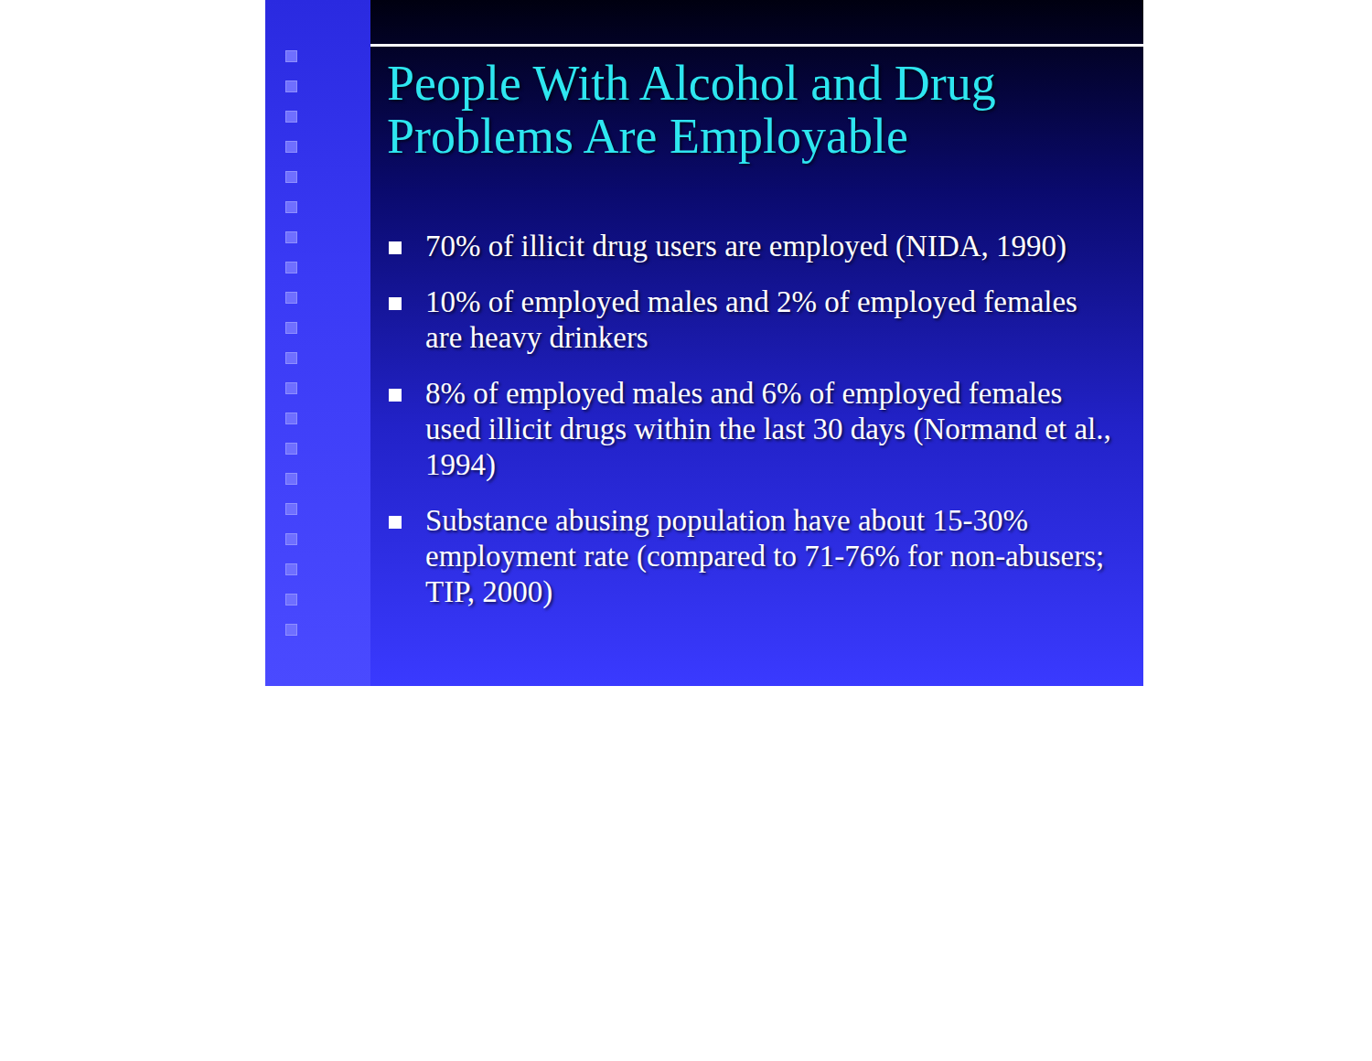People With Alcohol and Drug Problems Are Employable
70% of illicit drug users are employed (NIDA, 1990)
10% of employed males and 2% of employed females are heavy drinkers
8% of employed males and 6% of employed females used illicit drugs within the last 30 days (Normand et al., 1994)
Substance abusing population have about 15-30% employment rate (compared to 71-76% for non-abusers; TIP, 2000)